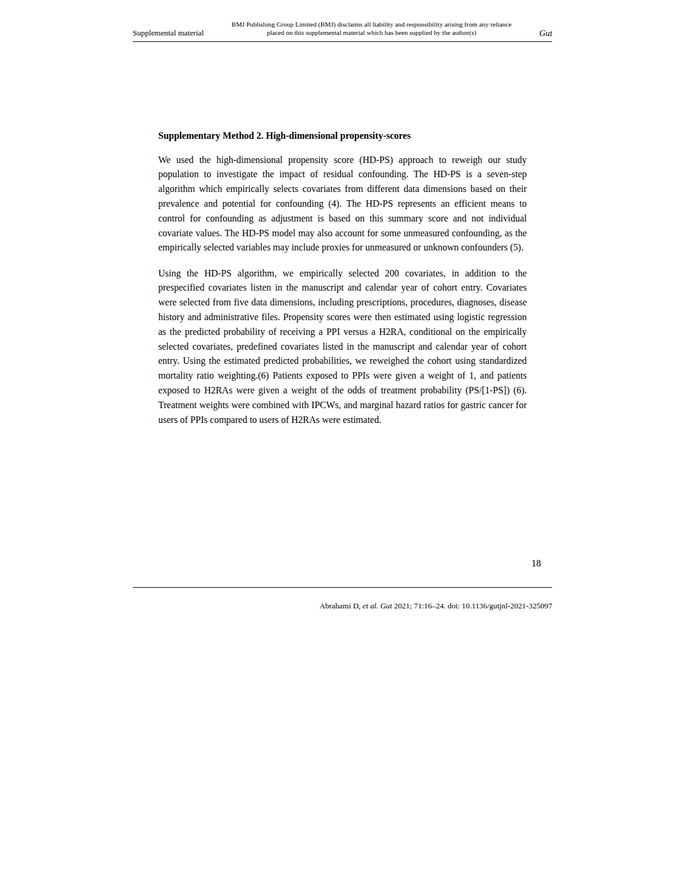Supplemental material
BMJ Publishing Group Limited (BMJ) disclaims all liability and responsibility arising from any reliance
placed on this supplemental material which has been supplied by the author(s)
Gut
Supplementary Method 2. High-dimensional propensity-scores
We used the high-dimensional propensity score (HD-PS) approach to reweigh our study population to investigate the impact of residual confounding. The HD-PS is a seven-step algorithm which empirically selects covariates from different data dimensions based on their prevalence and potential for confounding (4). The HD-PS represents an efficient means to control for confounding as adjustment is based on this summary score and not individual covariate values. The HD-PS model may also account for some unmeasured confounding, as the empirically selected variables may include proxies for unmeasured or unknown confounders (5).
Using the HD-PS algorithm, we empirically selected 200 covariates, in addition to the prespecified covariates listen in the manuscript and calendar year of cohort entry. Covariates were selected from five data dimensions, including prescriptions, procedures, diagnoses, disease history and administrative files. Propensity scores were then estimated using logistic regression as the predicted probability of receiving a PPI versus a H2RA, conditional on the empirically selected covariates, predefined covariates listed in the manuscript and calendar year of cohort entry. Using the estimated predicted probabilities, we reweighed the cohort using standardized mortality ratio weighting.(6) Patients exposed to PPIs were given a weight of 1, and patients exposed to H2RAs were given a weight of the odds of treatment probability (PS/[1-PS]) (6). Treatment weights were combined with IPCWs, and marginal hazard ratios for gastric cancer for users of PPIs compared to users of H2RAs were estimated.
18
Abrahami D, et al. Gut 2021; 71:16–24. doi: 10.1136/gutjnl-2021-325097